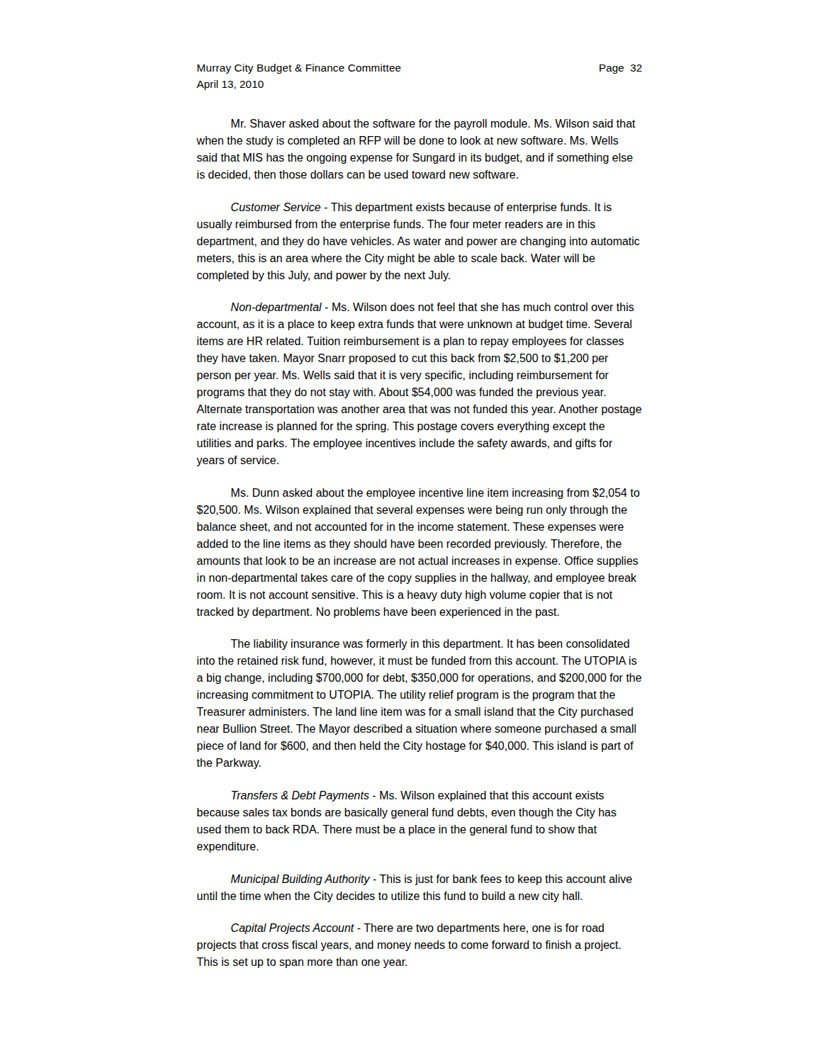Murray City Budget & Finance Committee Page 32
April 13, 2010
Mr. Shaver asked about the software for the payroll module. Ms. Wilson said that when the study is completed an RFP will be done to look at new software. Ms. Wells said that MIS has the ongoing expense for Sungard in its budget, and if something else is decided, then those dollars can be used toward new software.
Customer Service - This department exists because of enterprise funds. It is usually reimbursed from the enterprise funds. The four meter readers are in this department, and they do have vehicles. As water and power are changing into automatic meters, this is an area where the City might be able to scale back. Water will be completed by this July, and power by the next July.
Non-departmental - Ms. Wilson does not feel that she has much control over this account, as it is a place to keep extra funds that were unknown at budget time. Several items are HR related. Tuition reimbursement is a plan to repay employees for classes they have taken. Mayor Snarr proposed to cut this back from $2,500 to $1,200 per person per year. Ms. Wells said that it is very specific, including reimbursement for programs that they do not stay with. About $54,000 was funded the previous year. Alternate transportation was another area that was not funded this year. Another postage rate increase is planned for the spring. This postage covers everything except the utilities and parks. The employee incentives include the safety awards, and gifts for years of service.
Ms. Dunn asked about the employee incentive line item increasing from $2,054 to $20,500. Ms. Wilson explained that several expenses were being run only through the balance sheet, and not accounted for in the income statement. These expenses were added to the line items as they should have been recorded previously. Therefore, the amounts that look to be an increase are not actual increases in expense. Office supplies in non-departmental takes care of the copy supplies in the hallway, and employee break room. It is not account sensitive. This is a heavy duty high volume copier that is not tracked by department. No problems have been experienced in the past.
The liability insurance was formerly in this department. It has been consolidated into the retained risk fund, however, it must be funded from this account. The UTOPIA is a big change, including $700,000 for debt, $350,000 for operations, and $200,000 for the increasing commitment to UTOPIA. The utility relief program is the program that the Treasurer administers. The land line item was for a small island that the City purchased near Bullion Street. The Mayor described a situation where someone purchased a small piece of land for $600, and then held the City hostage for $40,000. This island is part of the Parkway.
Transfers & Debt Payments - Ms. Wilson explained that this account exists because sales tax bonds are basically general fund debts, even though the City has used them to back RDA. There must be a place in the general fund to show that expenditure.
Municipal Building Authority - This is just for bank fees to keep this account alive until the time when the City decides to utilize this fund to build a new city hall.
Capital Projects Account - There are two departments here, one is for road projects that cross fiscal years, and money needs to come forward to finish a project. This is set up to span more than one year.